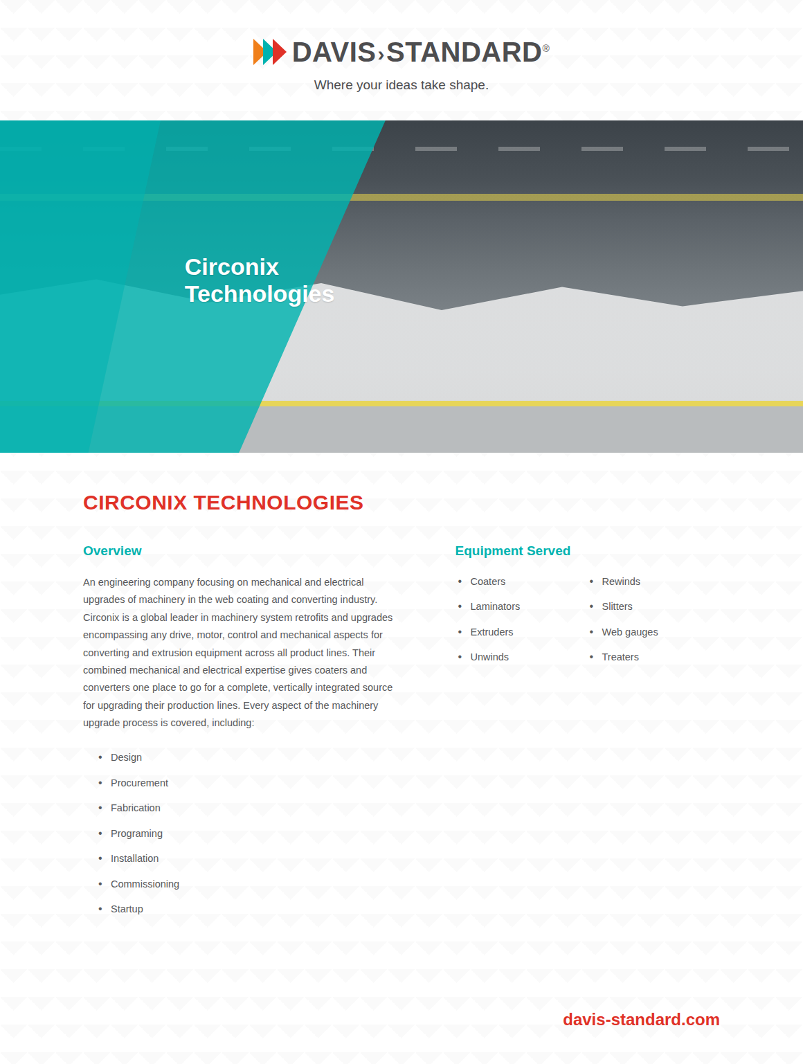DAVIS›STANDARD®
Where your ideas take shape.
Circonix
Technologies
Circonix Technologies
Overview
An engineering company focusing on mechanical and electrical upgrades of machinery in the web coating and converting industry. Circonix is a global leader in machinery system retrofits and upgrades encompassing any drive, motor, control and mechanical aspects for converting and extrusion equipment across all product lines. Their combined mechanical and electrical expertise gives coaters and converters one place to go for a complete, vertically integrated source for upgrading their production lines. Every aspect of the machinery upgrade process is covered, including:
Design
Procurement
Fabrication
Programing
Installation
Commissioning
Startup
Equipment Served
Coaters
Laminators
Extruders
Unwinds
Rewinds
Slitters
Web gauges
Treaters
davis-standard.com